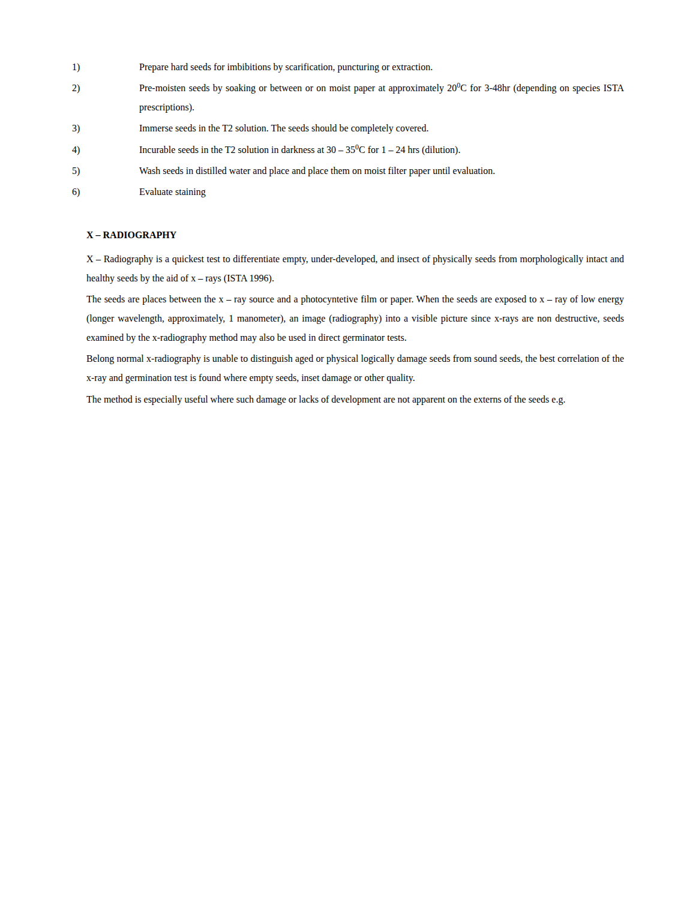Prepare hard seeds for imbibitions by scarification, puncturing or extraction.
Pre-moisten seeds by soaking or between or on moist paper at approximately 200C for 3-48hr (depending on species ISTA prescriptions).
Immerse seeds in the T2 solution. The seeds should be completely covered.
Incurable seeds in the T2 solution in darkness at 30 – 350C for 1 – 24 hrs (dilution).
Wash seeds in distilled water and place and place them on moist filter paper until evaluation.
Evaluate staining
X – RADIOGRAPHY
X – Radiography is a quickest test to differentiate empty, under-developed, and insect of physically seeds from morphologically intact and healthy seeds by the aid of x – rays (ISTA 1996).
The seeds are places between the x – ray source and a photocyntetive film or paper. When the seeds are exposed to x – ray of low energy (longer wavelength, approximately, 1 manometer), an image (radiography) into a visible picture since x-rays are non destructive, seeds examined by the x-radiography method may also be used in direct germinator tests.
Belong normal x-radiography is unable to distinguish aged or physical logically damage seeds from sound seeds, the best correlation of the x-ray and germination test is found where empty seeds, inset damage or other quality.
The method is especially useful where such damage or lacks of development are not apparent on the externs of the seeds e.g.